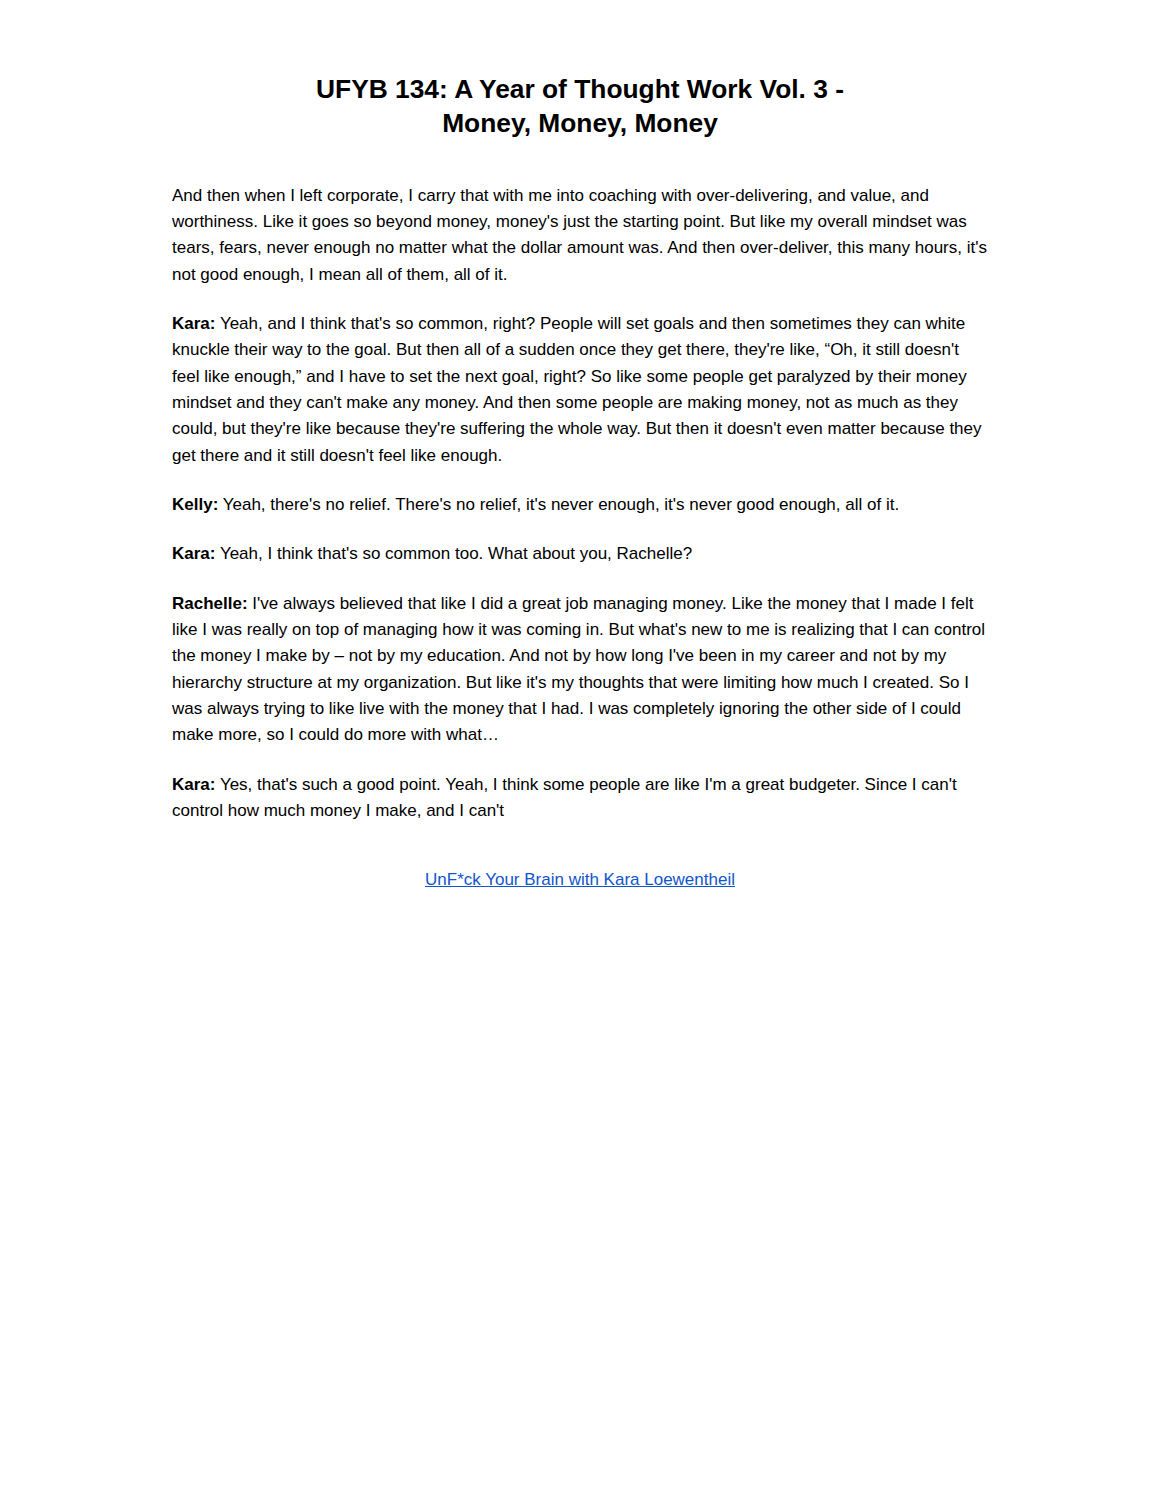UFYB 134: A Year of Thought Work Vol. 3 -
Money, Money, Money
And then when I left corporate, I carry that with me into coaching with over-delivering, and value, and worthiness. Like it goes so beyond money, money's just the starting point. But like my overall mindset was tears, fears, never enough no matter what the dollar amount was. And then over-deliver, this many hours, it's not good enough, I mean all of them, all of it.
Kara: Yeah, and I think that's so common, right? People will set goals and then sometimes they can white knuckle their way to the goal. But then all of a sudden once they get there, they're like, “Oh, it still doesn't feel like enough,” and I have to set the next goal, right? So like some people get paralyzed by their money mindset and they can't make any money. And then some people are making money, not as much as they could, but they're like because they're suffering the whole way. But then it doesn't even matter because they get there and it still doesn't feel like enough.
Kelly: Yeah, there's no relief. There's no relief, it's never enough, it's never good enough, all of it.
Kara: Yeah, I think that's so common too. What about you, Rachelle?
Rachelle: I've always believed that like I did a great job managing money. Like the money that I made I felt like I was really on top of managing how it was coming in. But what's new to me is realizing that I can control the money I make by – not by my education. And not by how long I've been in my career and not by my hierarchy structure at my organization. But like it's my thoughts that were limiting how much I created. So I was always trying to like live with the money that I had. I was completely ignoring the other side of I could make more, so I could do more with what…
Kara: Yes, that's such a good point. Yeah, I think some people are like I'm a great budgeter. Since I can't control how much money I make, and I can't
UnF*ck Your Brain with Kara Loewentheil